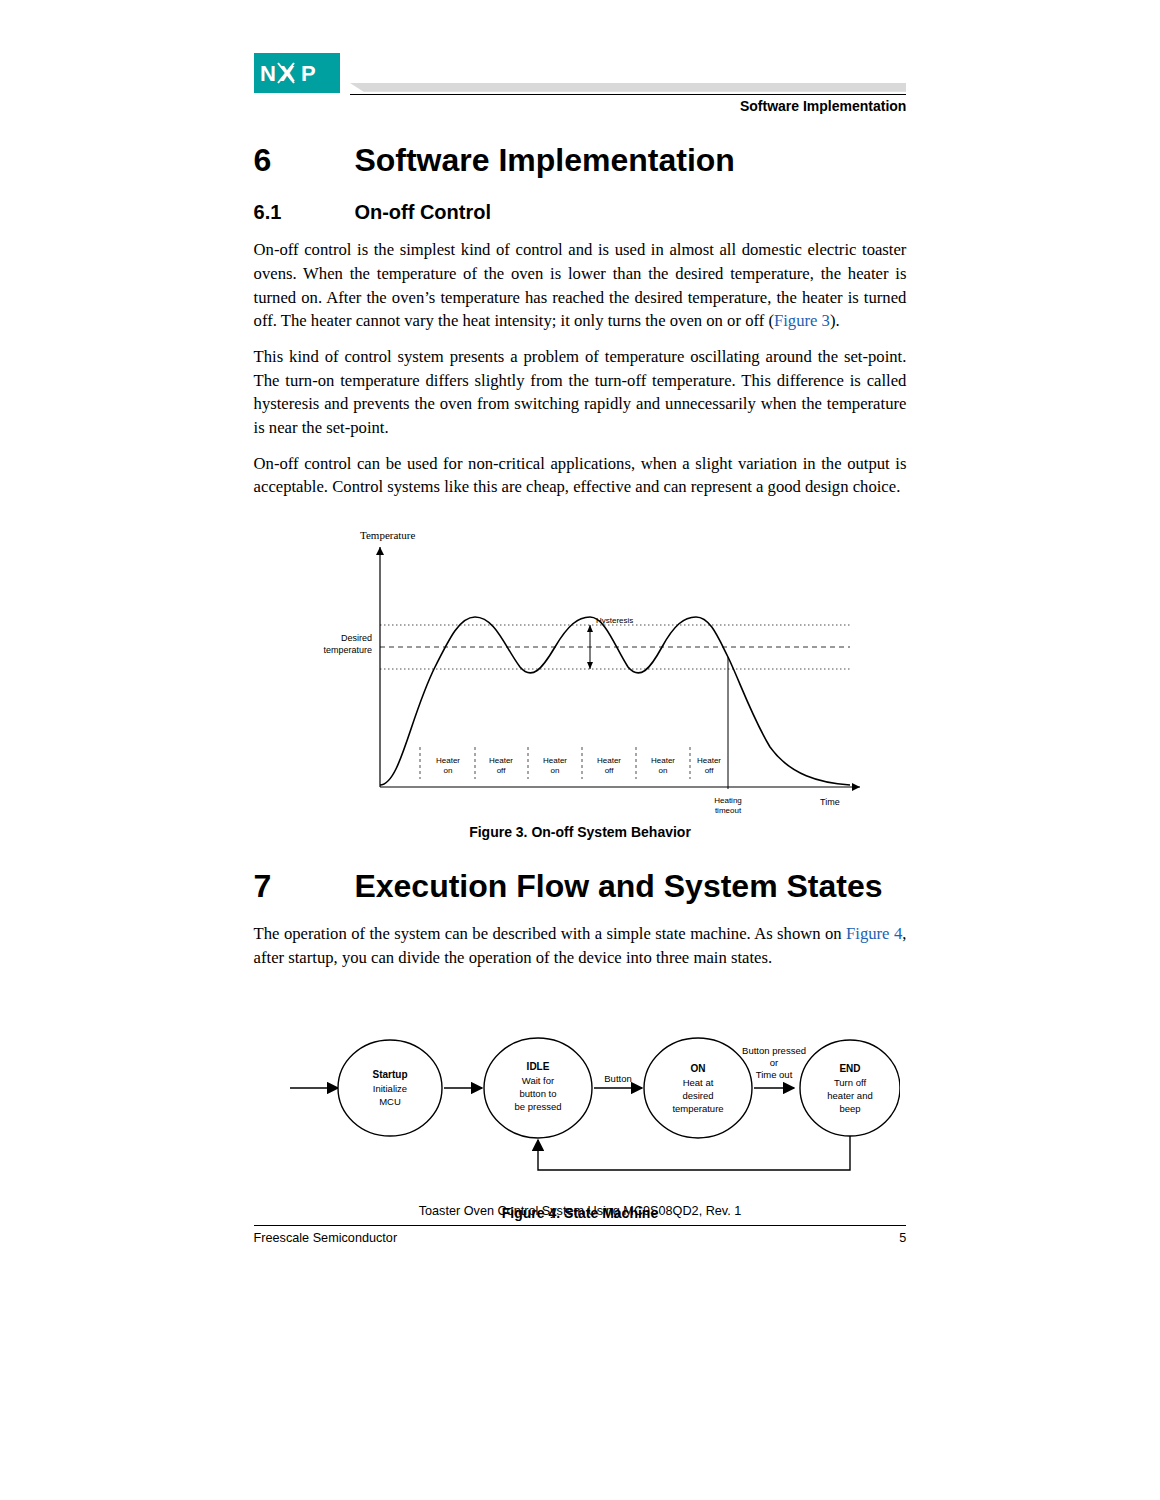N X P
Software Implementation
6 Software Implementation
6.1 On-off Control
On-off control is the simplest kind of control and is used in almost all domestic electric toaster ovens. When the temperature of the oven is lower than the desired temperature, the heater is turned on. After the oven’s temperature has reached the desired temperature, the heater is turned off. The heater cannot vary the heat intensity; it only turns the oven on or off (Figure 3).
This kind of control system presents a problem of temperature oscillating around the set-point. The turn-on temperature differs slightly from the turn-off temperature. This difference is called hysteresis and prevents the oven from switching rapidly and unnecessarily when the temperature is near the set-point.
On-off control can be used for non-critical applications, when a slight variation in the output is acceptable. Control systems like this are cheap, effective and can represent a good design choice.
Temperature Time Desired temperature Hysteresis Heater on Heater off Heater on Heater off Heater on Heater off Heating timeout
Figure 3. On-off System Behavior
7 Execution Flow and System States
The operation of the system can be described with a simple state machine. As shown on Figure 4, after startup, you can divide the operation of the device into three main states.
Startup Initialize MCU IDLE Wait for button to be pressed Button ON Heat at desired temperature Button pressed or Time out END Turn off heater and beep
Figure 4. State Machine
Toaster Oven Control System Using MC9S08QD2, Rev. 1
Freescale Semiconductor 5